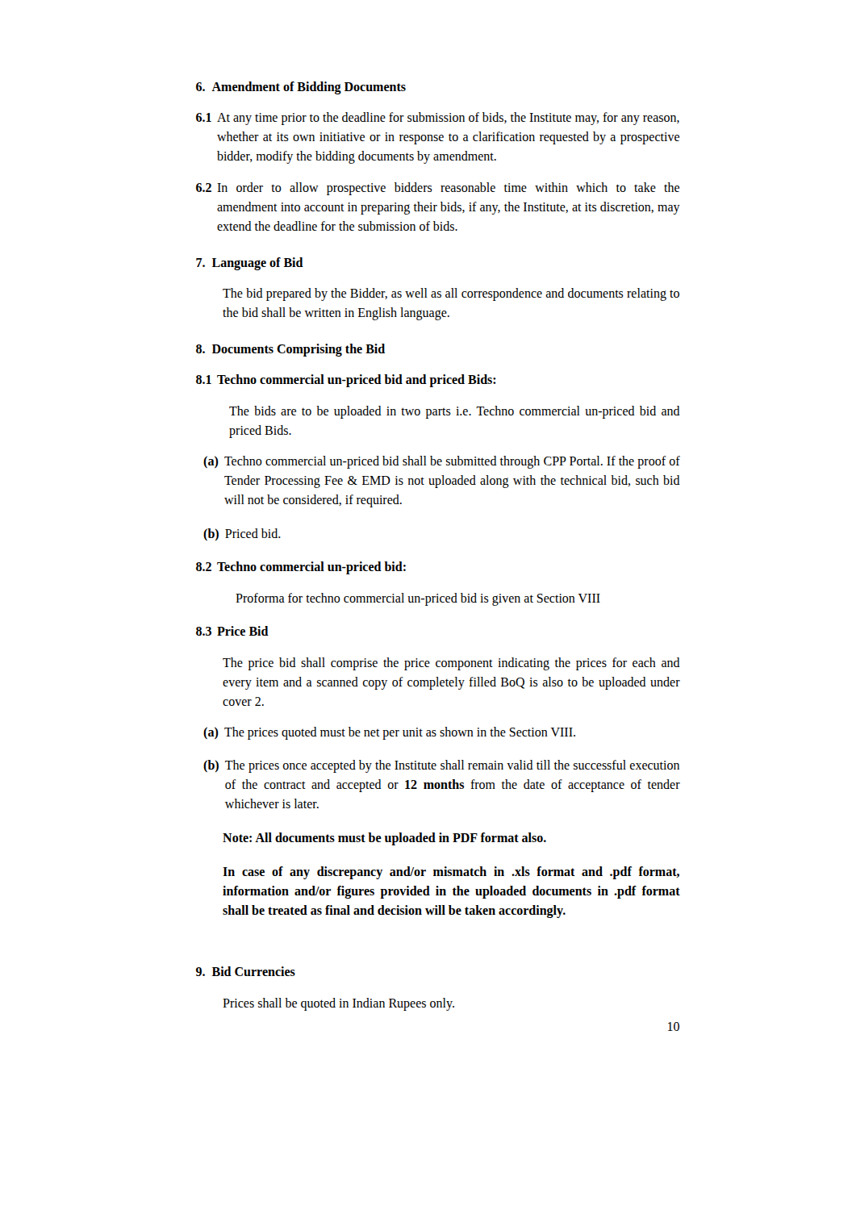6. Amendment of Bidding Documents
6.1 At any time prior to the deadline for submission of bids, the Institute may, for any reason, whether at its own initiative or in response to a clarification requested by a prospective bidder, modify the bidding documents by amendment.
6.2 In order to allow prospective bidders reasonable time within which to take the amendment into account in preparing their bids, if any, the Institute, at its discretion, may extend the deadline for the submission of bids.
7. Language of Bid
The bid prepared by the Bidder, as well as all correspondence and documents relating to the bid shall be written in English language.
8. Documents Comprising the Bid
8.1 Techno commercial un-priced bid and priced Bids:
The bids are to be uploaded in two parts i.e. Techno commercial un-priced bid and priced Bids.
(a) Techno commercial un-priced bid shall be submitted through CPP Portal. If the proof of Tender Processing Fee & EMD is not uploaded along with the technical bid, such bid will not be considered, if required.
(b) Priced bid.
8.2 Techno commercial un-priced bid:
Proforma for techno commercial un-priced bid is given at Section VIII
8.3 Price Bid
The price bid shall comprise the price component indicating the prices for each and every item and a scanned copy of completely filled BoQ is also to be uploaded under cover 2.
(a) The prices quoted must be net per unit as shown in the Section VIII.
(b) The prices once accepted by the Institute shall remain valid till the successful execution of the contract and accepted or 12 months from the date of acceptance of tender whichever is later.
Note: All documents must be uploaded in PDF format also.
In case of any discrepancy and/or mismatch in .xls format and .pdf format, information and/or figures provided in the uploaded documents in .pdf format shall be treated as final and decision will be taken accordingly.
9. Bid Currencies
Prices shall be quoted in Indian Rupees only.
10